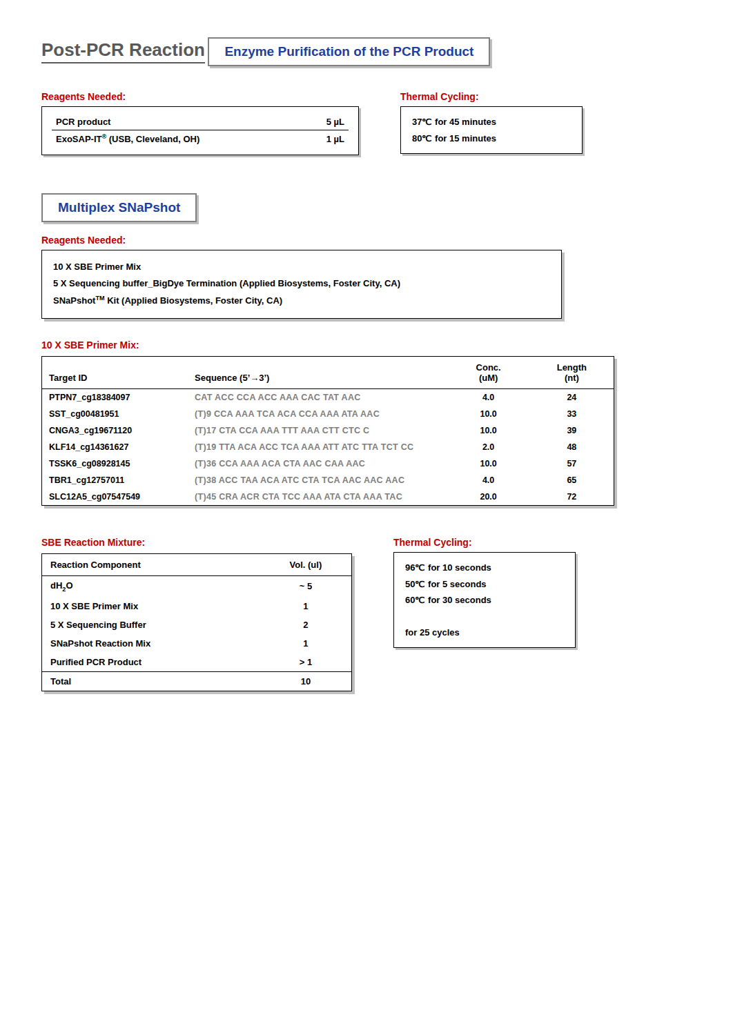Post-PCR Reaction
Enzyme Purification of the PCR Product
Reagents Needed:
| PCR product | 5 µL |
| ExoSAP-IT ® (USB, Cleveland, OH) | 1 µL |
Thermal Cycling:
37℃ for 45 minutes
80℃ for 15 minutes
Multiplex SNaPshot
Reagents Needed:
10 X SBE Primer Mix
5 X Sequencing buffer_BigDye Termination (Applied Biosystems, Foster City, CA)
SNaPshotTM Kit (Applied Biosystems, Foster City, CA)
10 X SBE Primer Mix:
| Target ID | Sequence (5’→3’) | Conc. (uM) | Length (nt) |
| --- | --- | --- | --- |
| PTPN7_cg18384097 | CAT ACC CCA ACC AAA CAC TAT AAC | 4.0 | 24 |
| SST_cg00481951 | (T)9 CCA AAA TCA ACA CCA AAA ATA AAC | 10.0 | 33 |
| CNGA3_cg19671120 | (T)17 CTA CCA AAA TTT AAA CTT CTC C | 10.0 | 39 |
| KLF14_cg14361627 | (T)19 TTA ACA ACC TCA AAA ATT ATC TTA TCT CC | 2.0 | 48 |
| TSSK6_cg08928145 | (T)36 CCA AAA ACA CTA AAC CAA AAC | 10.0 | 57 |
| TBR1_cg12757011 | (T)38 ACC TAA ACA ATC CTA TCA AAC AAC AAC | 4.0 | 65 |
| SLC12A5_cg07547549 | (T)45 CRA ACR CTA TCC AAA ATA CTA AAA TAC | 20.0 | 72 |
SBE Reaction Mixture:
| Reaction Component | Vol. (ul) |
| --- | --- |
| dH 2 O | ~ 5 |
| 10 X SBE Primer Mix | 1 |
| 5 X Sequencing Buffer | 2 |
| SNaPshot Reaction Mix | 1 |
| Purified PCR Product | > 1 |
| Total | 10 |
Thermal Cycling:
96℃ for 10 seconds
50℃ for 5 seconds
60℃ for 30 seconds
for 25 cycles